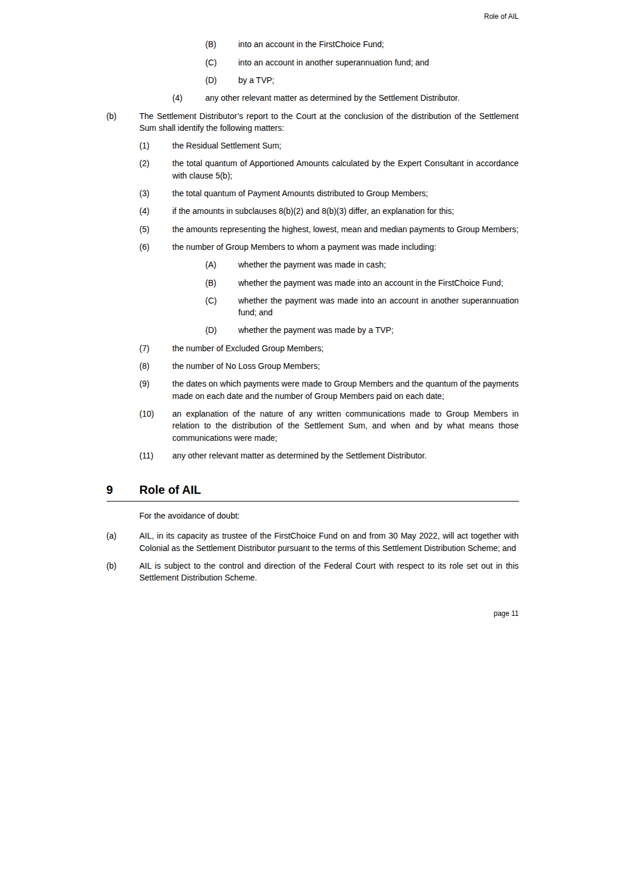Role of AIL
(B)
into an account in the FirstChoice Fund;
(C)
into an account in another superannuation fund; and
(D)
by a TVP;
(4)
any other relevant matter as determined by the Settlement Distributor.
(b)
The Settlement Distributor’s report to the Court at the conclusion of the distribution of the Settlement Sum shall identify the following matters:
(1)
the Residual Settlement Sum;
(2)
the total quantum of Apportioned Amounts calculated by the Expert Consultant in accordance with clause 5(b);
(3)
the total quantum of Payment Amounts distributed to Group Members;
(4)
if the amounts in subclauses 8(b)(2) and 8(b)(3) differ, an explanation for this;
(5)
the amounts representing the highest, lowest, mean and median payments to Group Members;
(6)
the number of Group Members to whom a payment was made including:
(A)
whether the payment was made in cash;
(B)
whether the payment was made into an account in the FirstChoice Fund;
(C)
whether the payment was made into an account in another superannuation fund; and
(D)
whether the payment was made by a TVP;
(7)
the number of Excluded Group Members;
(8)
the number of No Loss Group Members;
(9)
the dates on which payments were made to Group Members and the quantum of the payments made on each date and the number of Group Members paid on each date;
(10)
an explanation of the nature of any written communications made to Group Members in relation to the distribution of the Settlement Sum, and when and by what means those communications were made;
(11)
any other relevant matter as determined by the Settlement Distributor.
9 Role of AIL
For the avoidance of doubt:
(a)
AIL, in its capacity as trustee of the FirstChoice Fund on and from 30 May 2022, will act together with Colonial as the Settlement Distributor pursuant to the terms of this Settlement Distribution Scheme; and
(b)
AIL is subject to the control and direction of the Federal Court with respect to its role set out in this Settlement Distribution Scheme.
page 11